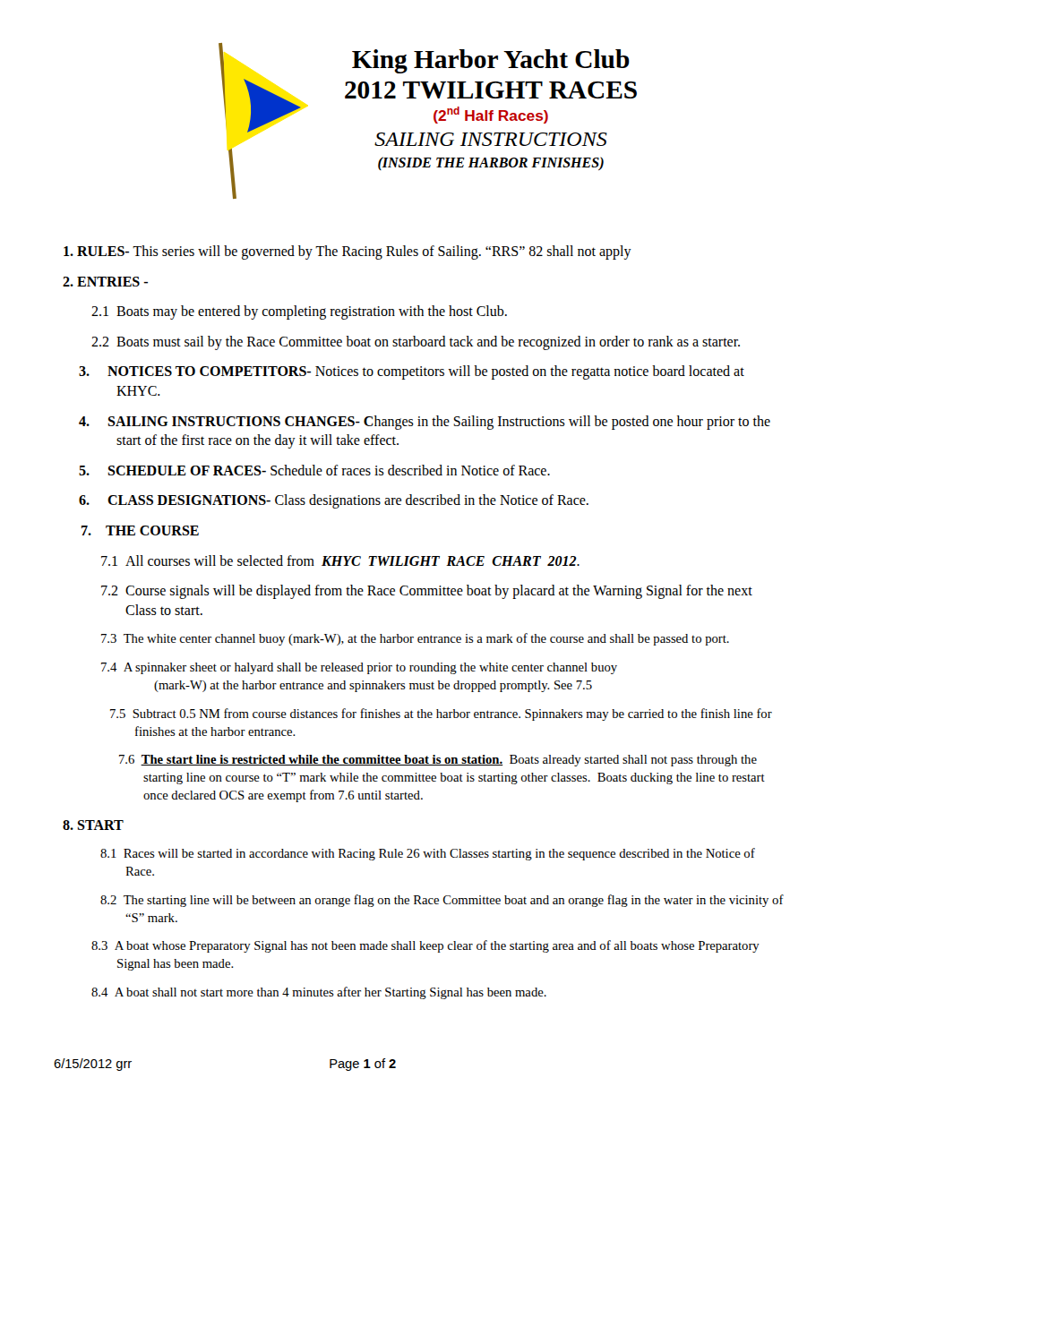King Harbor Yacht Club
2012 TWILIGHT RACES
(2nd Half Races)
SAILING INSTRUCTIONS
(INSIDE THE HARBOR FINISHES)
1. RULES- This series will be governed by The Racing Rules of Sailing. “RRS” 82 shall not apply
2. ENTRIES -
2.1 Boats may be entered by completing registration with the host Club.
2.2 Boats must sail by the Race Committee boat on starboard tack and be recognized in order to rank as a starter.
3. NOTICES TO COMPETITORS- Notices to competitors will be posted on the regatta notice board located at KHYC.
4. SAILING INSTRUCTIONS CHANGES- Changes in the Sailing Instructions will be posted one hour prior to the start of the first race on the day it will take effect.
5. SCHEDULE OF RACES- Schedule of races is described in Notice of Race.
6. CLASS DESIGNATIONS- Class designations are described in the Notice of Race.
7. THE COURSE
7.1 All courses will be selected from KHYC TWILIGHT RACE CHART 2012.
7.2 Course signals will be displayed from the Race Committee boat by placard at the Warning Signal for the next Class to start.
7.3 The white center channel buoy (mark-W), at the harbor entrance is a mark of the course and shall be passed to port.
7.4 A spinnaker sheet or halyard shall be released prior to rounding the white center channel buoy
(mark-W) at the harbor entrance and spinnakers must be dropped promptly. See 7.5
7.5 Subtract 0.5 NM from course distances for finishes at the harbor entrance. Spinnakers may be carried to the finish line for finishes at the harbor entrance.
7.6 The start line is restricted while the committee boat is on station. Boats already started shall not pass through the starting line on course to “T” mark while the committee boat is starting other classes. Boats ducking the line to restart once declared OCS are exempt from 7.6 until started.
8. START
8.1 Races will be started in accordance with Racing Rule 26 with Classes starting in the sequence described in the Notice of Race.
8.2 The starting line will be between an orange flag on the Race Committee boat and an orange flag in the water in the vicinity of “S” mark.
8.3 A boat whose Preparatory Signal has not been made shall keep clear of the starting area and of all boats whose Preparatory Signal has been made.
8.4 A boat shall not start more than 4 minutes after her Starting Signal has been made.
6/15/2012 grr Page 1 of 2